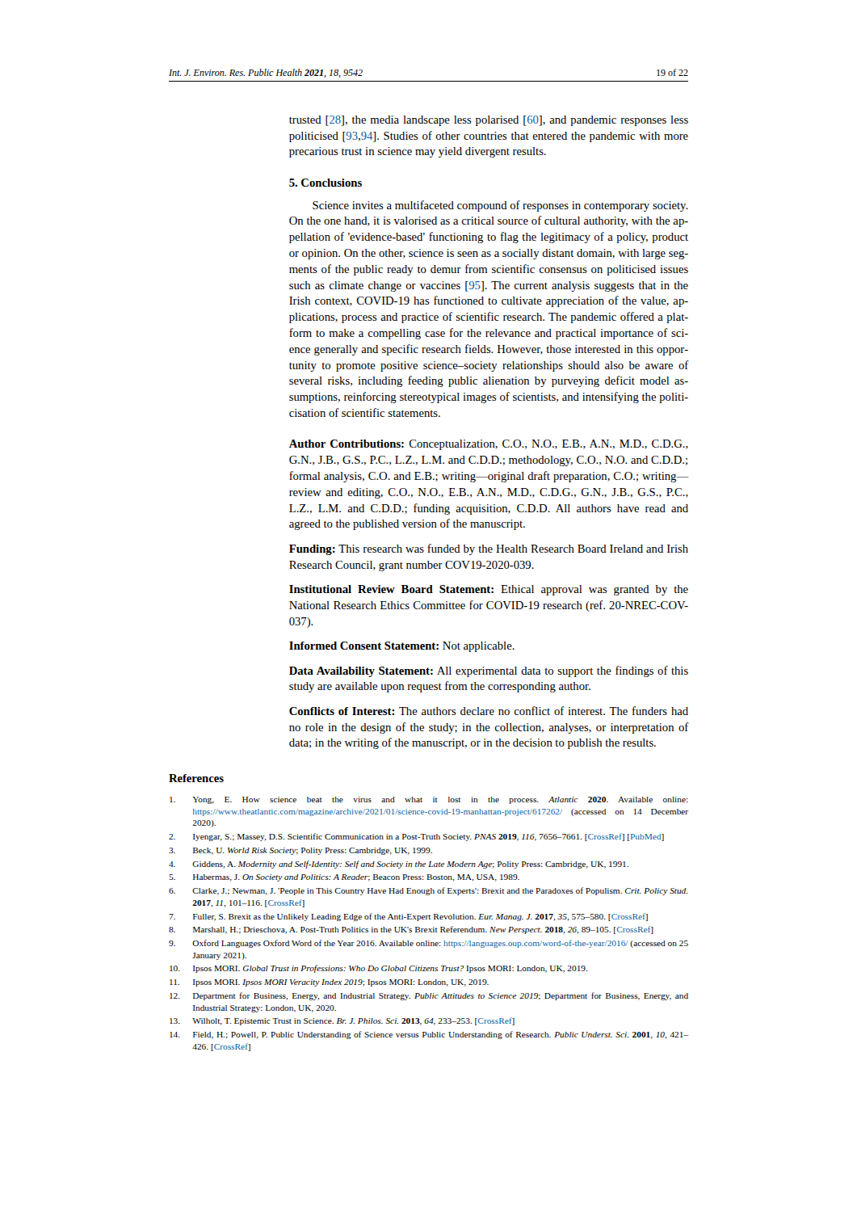Int. J. Environ. Res. Public Health 2021, 18, 9542
19 of 22
trusted [28], the media landscape less polarised [60], and pandemic responses less politicised [93,94]. Studies of other countries that entered the pandemic with more precarious trust in science may yield divergent results.
5. Conclusions
Science invites a multifaceted compound of responses in contemporary society. On the one hand, it is valorised as a critical source of cultural authority, with the appellation of 'evidence-based' functioning to flag the legitimacy of a policy, product or opinion. On the other, science is seen as a socially distant domain, with large segments of the public ready to demur from scientific consensus on politicised issues such as climate change or vaccines [95]. The current analysis suggests that in the Irish context, COVID-19 has functioned to cultivate appreciation of the value, applications, process and practice of scientific research. The pandemic offered a platform to make a compelling case for the relevance and practical importance of science generally and specific research fields. However, those interested in this opportunity to promote positive science–society relationships should also be aware of several risks, including feeding public alienation by purveying deficit model assumptions, reinforcing stereotypical images of scientists, and intensifying the politicisation of scientific statements.
Author Contributions: Conceptualization, C.O., N.O., E.B., A.N., M.D., C.D.G., G.N., J.B., G.S., P.C., L.Z., L.M. and C.D.D.; methodology, C.O., N.O. and C.D.D.; formal analysis, C.O. and E.B.; writing—original draft preparation, C.O.; writing—review and editing, C.O., N.O., E.B., A.N., M.D., C.D.G., G.N., J.B., G.S., P.C., L.Z., L.M. and C.D.D.; funding acquisition, C.D.D. All authors have read and agreed to the published version of the manuscript.
Funding: This research was funded by the Health Research Board Ireland and Irish Research Council, grant number COV19-2020-039.
Institutional Review Board Statement: Ethical approval was granted by the National Research Ethics Committee for COVID-19 research (ref. 20-NREC-COV-037).
Informed Consent Statement: Not applicable.
Data Availability Statement: All experimental data to support the findings of this study are available upon request from the corresponding author.
Conflicts of Interest: The authors declare no conflict of interest. The funders had no role in the design of the study; in the collection, analyses, or interpretation of data; in the writing of the manuscript, or in the decision to publish the results.
References
1. Yong, E. How science beat the virus and what it lost in the process. Atlantic 2020. Available online: https://www.theatlantic.com/magazine/archive/2021/01/science-covid-19-manhattan-project/617262/ (accessed on 14 December 2020).
2. Iyengar, S.; Massey, D.S. Scientific Communication in a Post-Truth Society. PNAS 2019, 116, 7656–7661. [CrossRef] [PubMed]
3. Beck, U. World Risk Society; Polity Press: Cambridge, UK, 1999.
4. Giddens, A. Modernity and Self-Identity: Self and Society in the Late Modern Age; Polity Press: Cambridge, UK, 1991.
5. Habermas, J. On Society and Politics: A Reader; Beacon Press: Boston, MA, USA, 1989.
6. Clarke, J.; Newman, J. 'People in This Country Have Had Enough of Experts': Brexit and the Paradoxes of Populism. Crit. Policy Stud. 2017, 11, 101–116. [CrossRef]
7. Fuller, S. Brexit as the Unlikely Leading Edge of the Anti-Expert Revolution. Eur. Manag. J. 2017, 35, 575–580. [CrossRef]
8. Marshall, H.; Drieschova, A. Post-Truth Politics in the UK's Brexit Referendum. New Perspect. 2018, 26, 89–105. [CrossRef]
9. Oxford Languages Oxford Word of the Year 2016. Available online: https://languages.oup.com/word-of-the-year/2016/ (accessed on 25 January 2021).
10. Ipsos MORI. Global Trust in Professions: Who Do Global Citizens Trust? Ipsos MORI: London, UK, 2019.
11. Ipsos MORI. Ipsos MORI Veracity Index 2019; Ipsos MORI: London, UK, 2019.
12. Department for Business, Energy, and Industrial Strategy. Public Attitudes to Science 2019; Department for Business, Energy, and Industrial Strategy: London, UK, 2020.
13. Wilholt, T. Epistemic Trust in Science. Br. J. Philos. Sci. 2013, 64, 233–253. [CrossRef]
14. Field, H.; Powell, P. Public Understanding of Science versus Public Understanding of Research. Public Underst. Sci. 2001, 10, 421–426. [CrossRef]